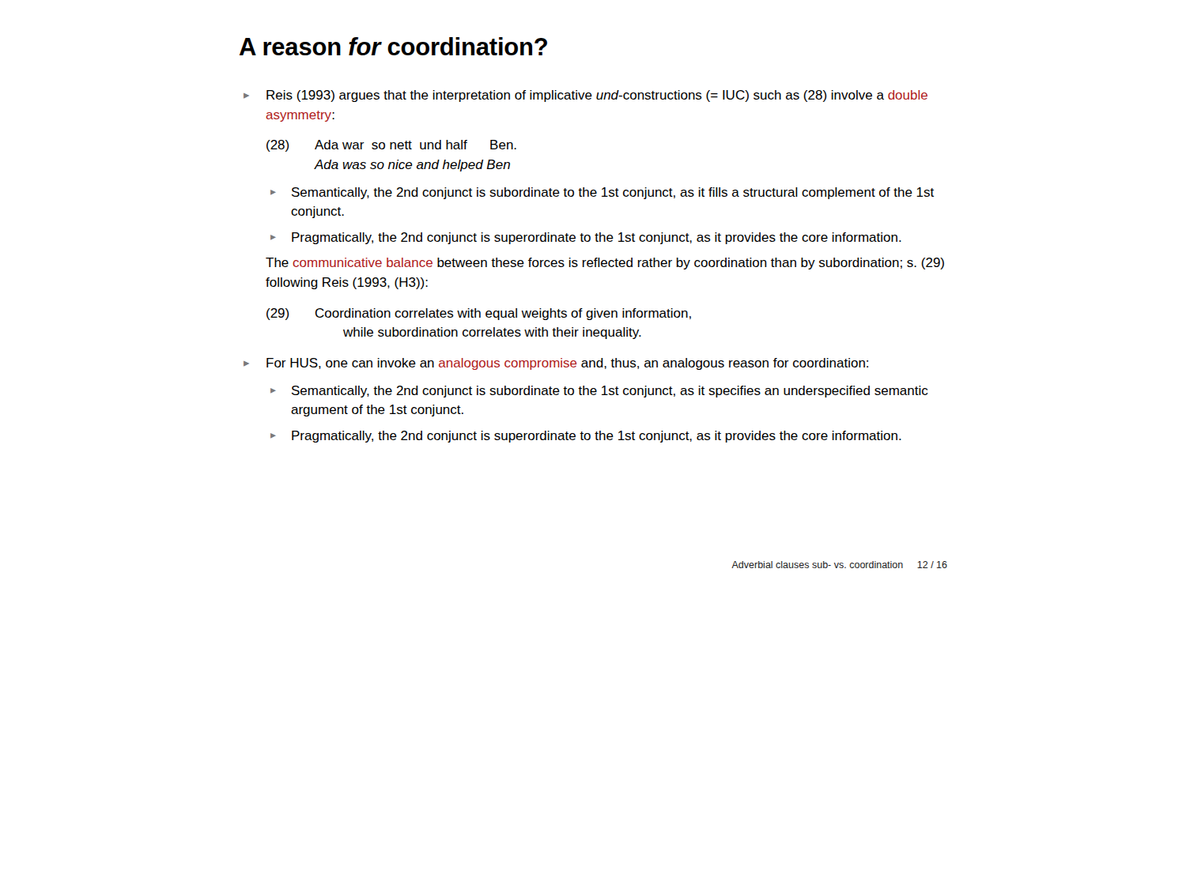A reason for coordination?
Reis (1993) argues that the interpretation of implicative und-constructions (= IUC) such as (28) involve a double asymmetry:
(28)
Ada war so nett und half Ben.
Ada was so nice and helped Ben
Semantically, the 2nd conjunct is subordinate to the 1st conjunct, as it fills a structural complement of the 1st conjunct.
Pragmatically, the 2nd conjunct is superordinate to the 1st conjunct, as it provides the core information.
The communicative balance between these forces is reflected rather by coordination than by subordination; s. (29) following Reis (1993, (H3)):
(29)
Coordination correlates with equal weights of given information, while subordination correlates with their inequality.
For HUS, one can invoke an analogous compromise and, thus, an analogous reason for coordination:
Semantically, the 2nd conjunct is subordinate to the 1st conjunct, as it specifies an underspecified semantic argument of the 1st conjunct.
Pragmatically, the 2nd conjunct is superordinate to the 1st conjunct, as it provides the core information.
Adverbial clauses sub- vs. coordination 12 / 16